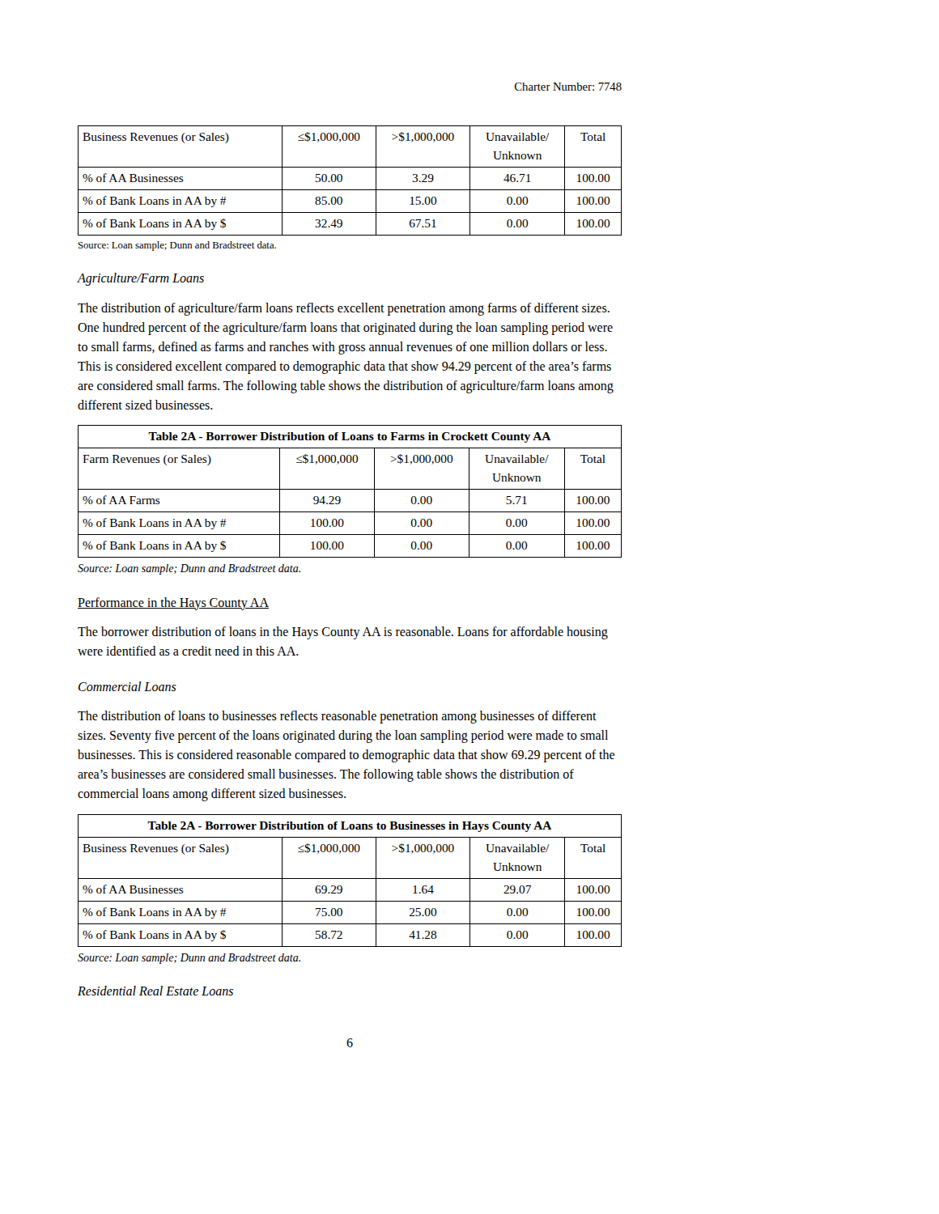Charter Number: 7748
| Business Revenues (or Sales) | ≤$1,000,000 | >$1,000,000 | Unavailable/ Unknown | Total |
| % of AA Businesses | 50.00 | 3.29 | 46.71 | 100.00 |
| % of Bank Loans in AA by # | 85.00 | 15.00 | 0.00 | 100.00 |
| % of Bank Loans in AA by $ | 32.49 | 67.51 | 0.00 | 100.00 |
Source: Loan sample; Dunn and Bradstreet data.
Agriculture/Farm Loans
The distribution of agriculture/farm loans reflects excellent penetration among farms of different sizes. One hundred percent of the agriculture/farm loans that originated during the loan sampling period were to small farms, defined as farms and ranches with gross annual revenues of one million dollars or less. This is considered excellent compared to demographic data that show 94.29 percent of the area’s farms are considered small farms. The following table shows the distribution of agriculture/farm loans among different sized businesses.
| Table 2A - Borrower Distribution of Loans to Farms in Crockett County AA |
| --- |
| Farm Revenues (or Sales) | ≤$1,000,000 | >$1,000,000 | Unavailable/ Unknown | Total |
| % of AA Farms | 94.29 | 0.00 | 5.71 | 100.00 |
| % of Bank Loans in AA by # | 100.00 | 0.00 | 0.00 | 100.00 |
| % of Bank Loans in AA by $ | 100.00 | 0.00 | 0.00 | 100.00 |
Source: Loan sample; Dunn and Bradstreet data.
Performance in the Hays County AA
The borrower distribution of loans in the Hays County AA is reasonable. Loans for affordable housing were identified as a credit need in this AA.
Commercial Loans
The distribution of loans to businesses reflects reasonable penetration among businesses of different sizes. Seventy five percent of the loans originated during the loan sampling period were made to small businesses. This is considered reasonable compared to demographic data that show 69.29 percent of the area’s businesses are considered small businesses. The following table shows the distribution of commercial loans among different sized businesses.
| Table 2A - Borrower Distribution of Loans to Businesses in Hays County AA |
| --- |
| Business Revenues (or Sales) | ≤$1,000,000 | >$1,000,000 | Unavailable/ Unknown | Total |
| % of AA Businesses | 69.29 | 1.64 | 29.07 | 100.00 |
| % of Bank Loans in AA by # | 75.00 | 25.00 | 0.00 | 100.00 |
| % of Bank Loans in AA by $ | 58.72 | 41.28 | 0.00 | 100.00 |
Source: Loan sample; Dunn and Bradstreet data.
Residential Real Estate Loans
6